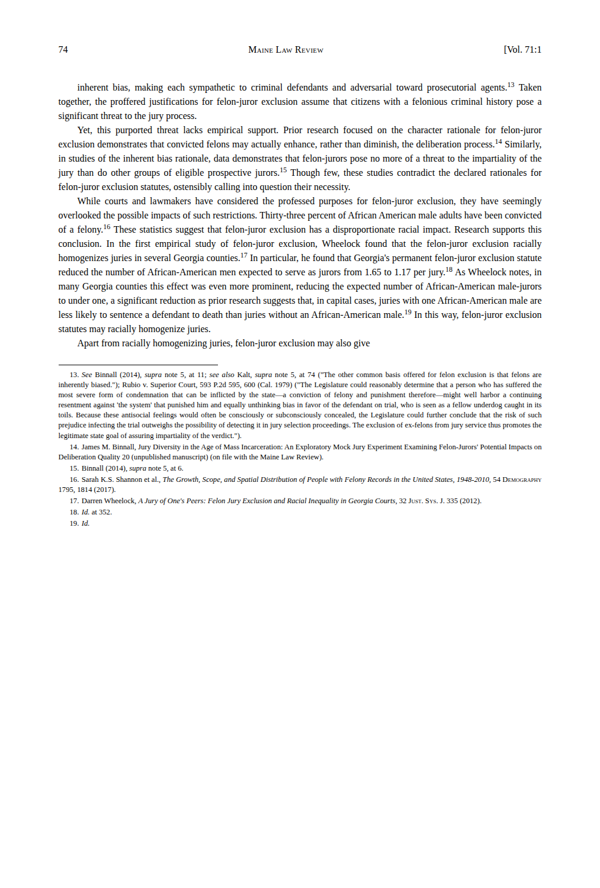74 Maine Law Review [Vol. 71:1
inherent bias, making each sympathetic to criminal defendants and adversarial toward prosecutorial agents.13 Taken together, the proffered justifications for felon-juror exclusion assume that citizens with a felonious criminal history pose a significant threat to the jury process.
Yet, this purported threat lacks empirical support. Prior research focused on the character rationale for felon-juror exclusion demonstrates that convicted felons may actually enhance, rather than diminish, the deliberation process.14 Similarly, in studies of the inherent bias rationale, data demonstrates that felon-jurors pose no more of a threat to the impartiality of the jury than do other groups of eligible prospective jurors.15 Though few, these studies contradict the declared rationales for felon-juror exclusion statutes, ostensibly calling into question their necessity.
While courts and lawmakers have considered the professed purposes for felon-juror exclusion, they have seemingly overlooked the possible impacts of such restrictions. Thirty-three percent of African American male adults have been convicted of a felony.16 These statistics suggest that felon-juror exclusion has a disproportionate racial impact. Research supports this conclusion. In the first empirical study of felon-juror exclusion, Wheelock found that the felon-juror exclusion racially homogenizes juries in several Georgia counties.17 In particular, he found that Georgia's permanent felon-juror exclusion statute reduced the number of African-American men expected to serve as jurors from 1.65 to 1.17 per jury.18 As Wheelock notes, in many Georgia counties this effect was even more prominent, reducing the expected number of African-American male-jurors to under one, a significant reduction as prior research suggests that, in capital cases, juries with one African-American male are less likely to sentence a defendant to death than juries without an African-American male.19 In this way, felon-juror exclusion statutes may racially homogenize juries.
Apart from racially homogenizing juries, felon-juror exclusion may also give
13. See Binnall (2014), supra note 5, at 11; see also Kalt, supra note 5, at 74 ("The other common basis offered for felon exclusion is that felons are inherently biased."); Rubio v. Superior Court, 593 P.2d 595, 600 (Cal. 1979) ("The Legislature could reasonably determine that a person who has suffered the most severe form of condemnation that can be inflicted by the state—a conviction of felony and punishment therefore—might well harbor a continuing resentment against 'the system' that punished him and equally unthinking bias in favor of the defendant on trial, who is seen as a fellow underdog caught in its toils. Because these antisocial feelings would often be consciously or subconsciously concealed, the Legislature could further conclude that the risk of such prejudice infecting the trial outweighs the possibility of detecting it in jury selection proceedings. The exclusion of ex-felons from jury service thus promotes the legitimate state goal of assuring impartiality of the verdict.").
14. James M. Binnall, Jury Diversity in the Age of Mass Incarceration: An Exploratory Mock Jury Experiment Examining Felon-Jurors' Potential Impacts on Deliberation Quality 20 (unpublished manuscript) (on file with the Maine Law Review).
15. Binnall (2014), supra note 5, at 6.
16. Sarah K.S. Shannon et al., The Growth, Scope, and Spatial Distribution of People with Felony Records in the United States, 1948-2010, 54 Demography 1795, 1814 (2017).
17. Darren Wheelock, A Jury of One's Peers: Felon Jury Exclusion and Racial Inequality in Georgia Courts, 32 Just. Sys. J. 335 (2012).
18. Id. at 352.
19. Id.